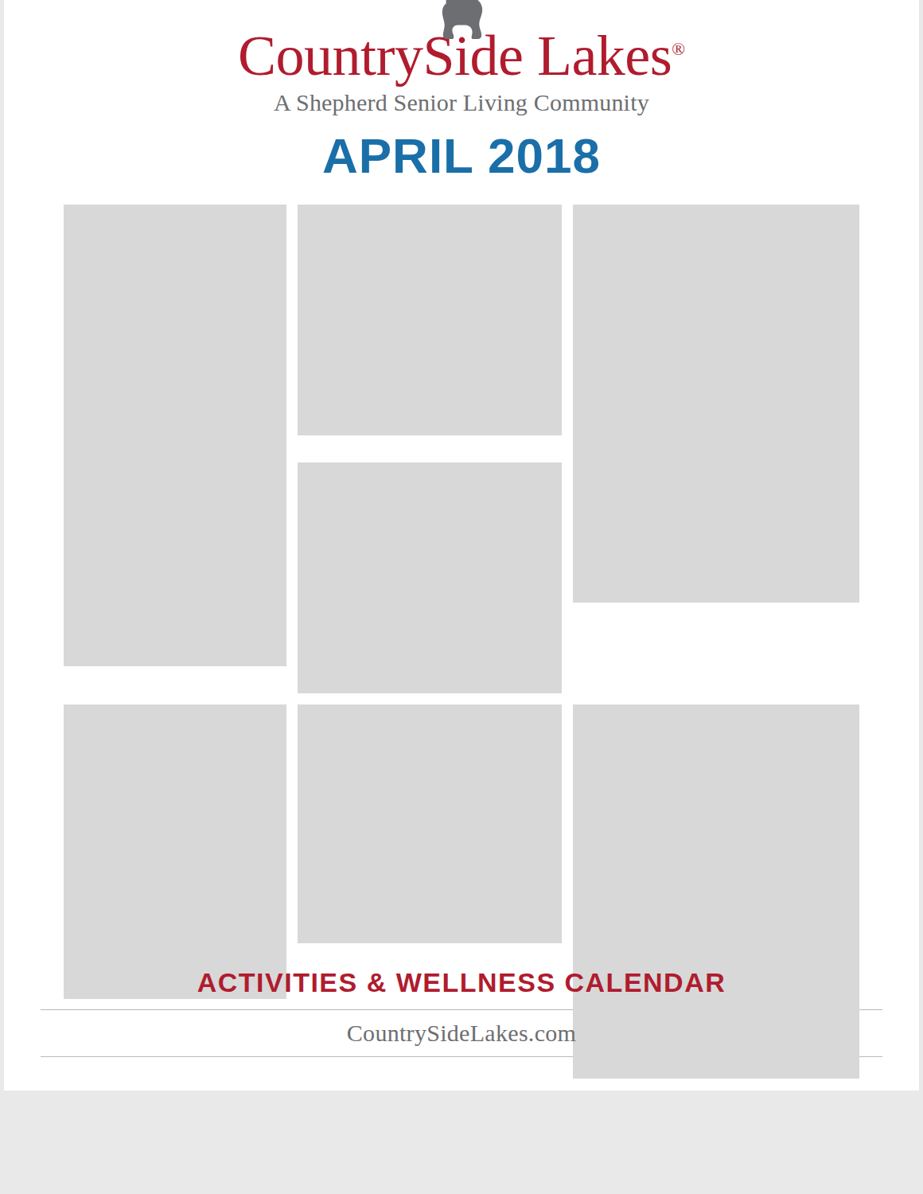CountrySide Lakes®
A Shepherd Senior Living Community
APRIL 2018
Activities & Wellness Calendar
CountrySideLakes.com